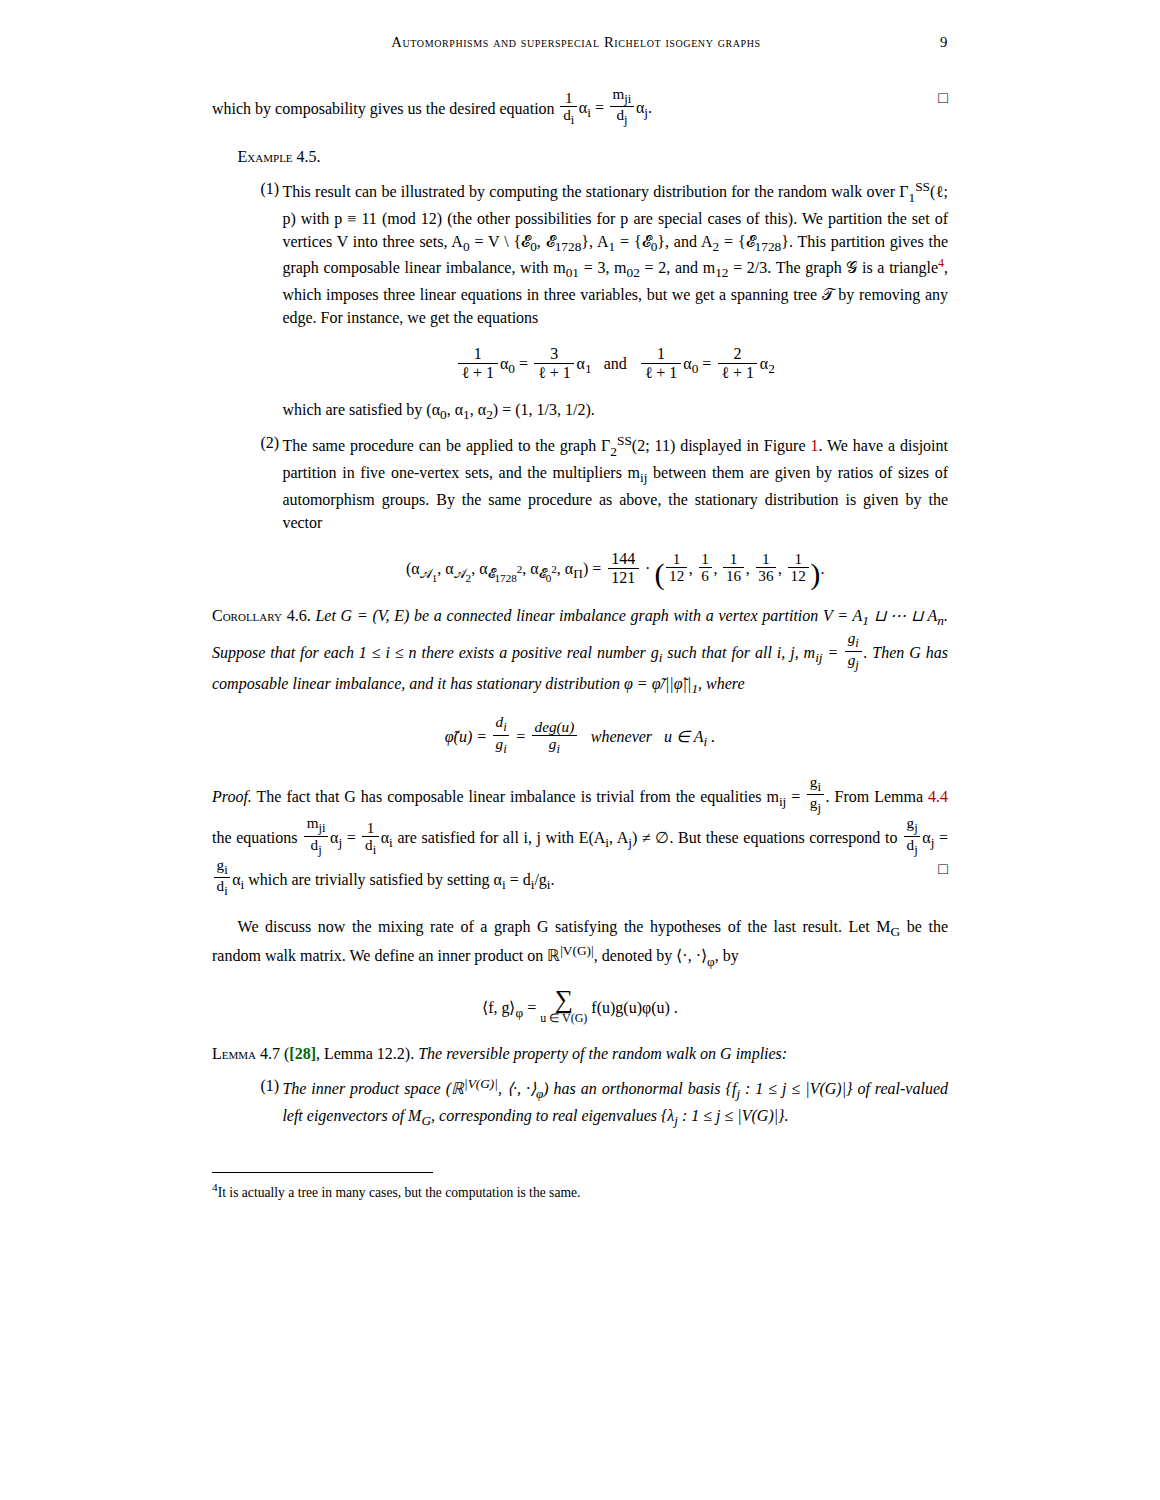Automorphisms and superspecial Richelot isogeny graphs 9
which by composability gives us the desired equation 1 diαi = mji djαj. □
Example 4.5.
(1) This result can be illustrated by computing the stationary distribution for the random walk over Γ1SS(ℓ; p) with p ≡ 11 (mod 12) (the other possibilities for p are special cases of this). We partition the set of vertices V into three sets, A0 = V \ {𝓔0, 𝓔1728}, A1 = {𝓔0}, and A2 = {𝓔1728}. This partition gives the graph composable linear imbalance, with m01 = 3, m02 = 2, and m12 = 2/3. The graph 𝒢 is a triangle4, which imposes three linear equations in three variables, but we get a spanning tree 𝒯 by removing any edge. For instance, we get the equations
1 ℓ + 1α0 = 3 ℓ + 1α1 and 1 ℓ + 1α0 = 2 ℓ + 1α2
which are satisfied by (α0, α1, α2) = (1, 1/3, 1/2).
(2) The same procedure can be applied to the graph Γ2SS(2; 11) displayed in Figure 1. We have a disjoint partition in five one-vertex sets, and the multipliers mij between them are given by ratios of sizes of automorphism groups. By the same procedure as above, the stationary distribution is given by the vector
(α𝒜1, α𝒜2, α𝓔17282, α𝓔02, αΠ) = 144121 · (112, 16, 116, 136, 112).
Corollary 4.6. Let G = (V, E) be a connected linear imbalance graph with a vertex partition V = A1 ⊔ ⋯ ⊔ An. Suppose that for each 1 ≤ i ≤ n there exists a positive real number gi such that for all i, j, mij = gi gj. Then G has composable linear imbalance, and it has stationary distribution φ = φ̃/||φ̃||1, where
φ̃(u) = di gi = deg(u) gi whenever u ∈ Ai .
Proof. The fact that G has composable linear imbalance is trivial from the equalities mij = gi gj. From Lemma 4.4 the equations mji djαj = 1 diαi are satisfied for all i, j with E(Ai, Aj) ≠ ∅. But these equations correspond to gj djαj = gi diαi which are trivially satisfied by setting αi = di/gi. □
We discuss now the mixing rate of a graph G satisfying the hypotheses of the last result. Let MG be the random walk matrix. We define an inner product on ℝ|V(G)|, denoted by ⟨·, ·⟩φ, by
⟨f, g⟩φ = ∑u ∈ V(G) f(u)g(u)φ(u) .
Lemma 4.7 ([28], Lemma 12.2). The reversible property of the random walk on G implies:
(1) The inner product space (ℝ|V(G)|, ⟨·, ·⟩φ) has an orthonormal basis {fj : 1 ≤ j ≤ |V(G)|} of real-valued left eigenvectors of MG, corresponding to real eigenvalues {λj : 1 ≤ j ≤ |V(G)|}.
4It is actually a tree in many cases, but the computation is the same.